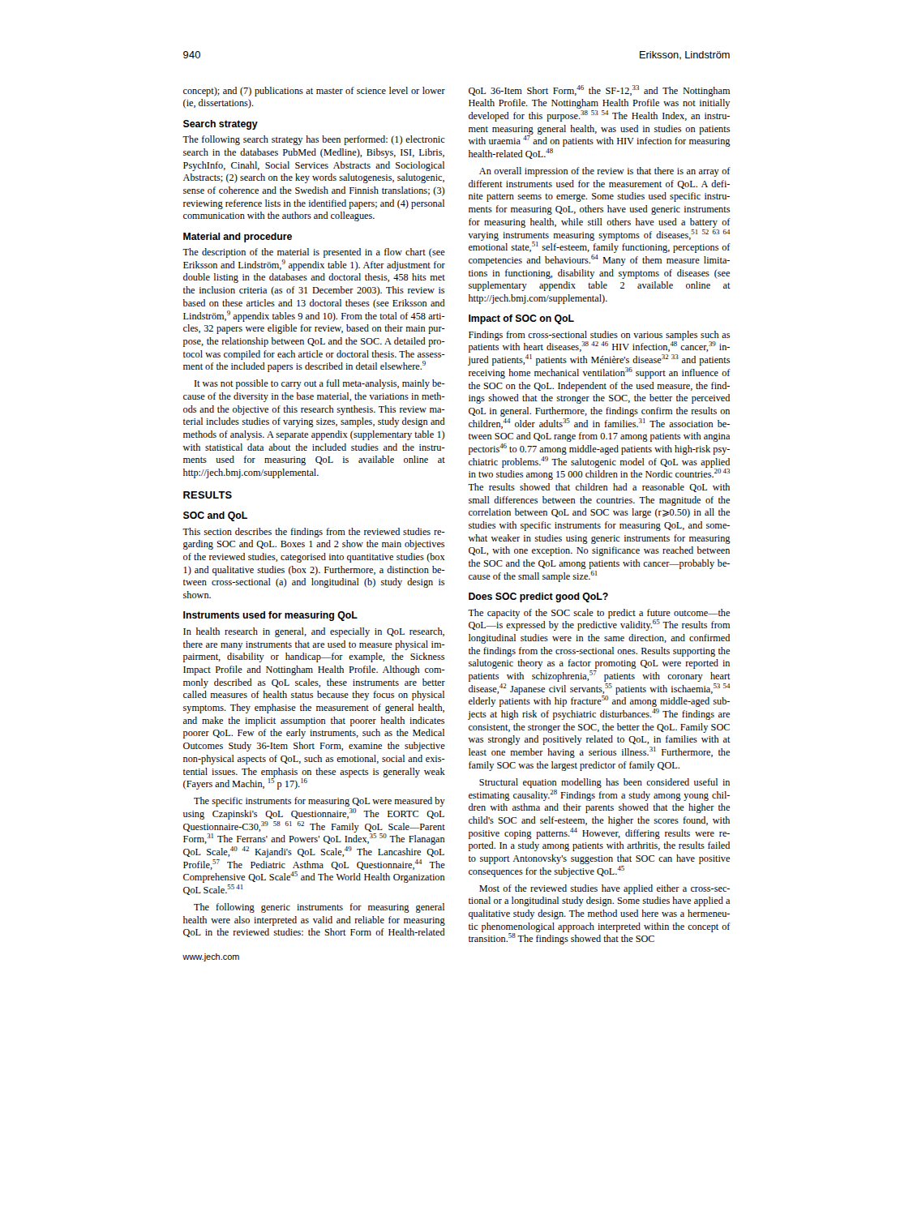940 Eriksson, Lindström
concept); and (7) publications at master of science level or lower (ie, dissertations).
Search strategy
The following search strategy has been performed: (1) electronic search in the databases PubMed (Medline), Bibsys, ISI, Libris, PsychInfo, Cinahl, Social Services Abstracts and Sociological Abstracts; (2) search on the key words salutogenesis, salutogenic, sense of coherence and the Swedish and Finnish translations; (3) reviewing reference lists in the identified papers; and (4) personal communication with the authors and colleagues.
Material and procedure
The description of the material is presented in a flow chart (see Eriksson and Lindström,9 appendix table 1). After adjustment for double listing in the databases and doctoral thesis, 458 hits met the inclusion criteria (as of 31 December 2003). This review is based on these articles and 13 doctoral theses (see Eriksson and Lindström,9 appendix tables 9 and 10). From the total of 458 articles, 32 papers were eligible for review, based on their main purpose, the relationship between QoL and the SOC. A detailed protocol was compiled for each article or doctoral thesis. The assessment of the included papers is described in detail elsewhere.9
It was not possible to carry out a full meta-analysis, mainly because of the diversity in the base material, the variations in methods and the objective of this research synthesis. This review material includes studies of varying sizes, samples, study design and methods of analysis. A separate appendix (supplementary table 1) with statistical data about the included studies and the instruments used for measuring QoL is available online at http://jech.bmj.com/supplemental.
Results
SOC and QoL
This section describes the findings from the reviewed studies regarding SOC and QoL. Boxes 1 and 2 show the main objectives of the reviewed studies, categorised into quantitative studies (box 1) and qualitative studies (box 2). Furthermore, a distinction between cross-sectional (a) and longitudinal (b) study design is shown.
Instruments used for measuring QoL
In health research in general, and especially in QoL research, there are many instruments that are used to measure physical impairment, disability or handicap—for example, the Sickness Impact Profile and Nottingham Health Profile. Although commonly described as QoL scales, these instruments are better called measures of health status because they focus on physical symptoms. They emphasise the measurement of general health, and make the implicit assumption that poorer health indicates poorer QoL. Few of the early instruments, such as the Medical Outcomes Study 36-Item Short Form, examine the subjective non-physical aspects of QoL, such as emotional, social and existential issues. The emphasis on these aspects is generally weak (Fayers and Machin, 15 p 17).16
The specific instruments for measuring QoL were measured by using Czapinski's QoL Questionnaire,30 The EORTC QoL Questionnaire-C30,39 58 61 62 The Family QoL Scale—Parent Form,31 The Ferrans' and Powers' QoL Index,35 50 The Flanagan QoL Scale,40 42 Kajandi's QoL Scale,49 The Lancashire QoL Profile,57 The Pediatric Asthma QoL Questionnaire,44 The Comprehensive QoL Scale45 and The World Health Organization QoL Scale.55 41
The following generic instruments for measuring general health were also interpreted as valid and reliable for measuring QoL in the reviewed studies: the Short Form of Health-related QoL 36-Item Short Form,46 the SF-12,33 and The Nottingham Health Profile. The Nottingham Health Profile was not initially developed for this purpose.38 53 54 The Health Index, an instrument measuring general health, was used in studies on patients with uraemia 47 and on patients with HIV infection for measuring health-related QoL.48
An overall impression of the review is that there is an array of different instruments used for the measurement of QoL. A definite pattern seems to emerge. Some studies used specific instruments for measuring QoL, others have used generic instruments for measuring health, while still others have used a battery of varying instruments measuring symptoms of diseases,51 52 63 64 emotional state,51 self-esteem, family functioning, perceptions of competencies and behaviours.64 Many of them measure limitations in functioning, disability and symptoms of diseases (see supplementary appendix table 2 available online at http://jech.bmj.com/supplemental).
Impact of SOC on QoL
Findings from cross-sectional studies on various samples such as patients with heart diseases,38 42 46 HIV infection,48 cancer,39 injured patients,41 patients with Ménière's disease32 33 and patients receiving home mechanical ventilation36 support an influence of the SOC on the QoL. Independent of the used measure, the findings showed that the stronger the SOC, the better the perceived QoL in general. Furthermore, the findings confirm the results on children,44 older adults35 and in families.31 The association between SOC and QoL range from 0.17 among patients with angina pectoris46 to 0.77 among middle-aged patients with high-risk psychiatric problems.49 The salutogenic model of QoL was applied in two studies among 15 000 children in the Nordic countries.20 43 The results showed that children had a reasonable QoL with small differences between the countries. The magnitude of the correlation between QoL and SOC was large (r⩾0.50) in all the studies with specific instruments for measuring QoL, and somewhat weaker in studies using generic instruments for measuring QoL, with one exception. No significance was reached between the SOC and the QoL among patients with cancer—probably because of the small sample size.61
Does SOC predict good QoL?
The capacity of the SOC scale to predict a future outcome—the QoL—is expressed by the predictive validity.65 The results from longitudinal studies were in the same direction, and confirmed the findings from the cross-sectional ones. Results supporting the salutogenic theory as a factor promoting QoL were reported in patients with schizophrenia,57 patients with coronary heart disease,42 Japanese civil servants,55 patients with ischaemia,53 54 elderly patients with hip fracture50 and among middle-aged subjects at high risk of psychiatric disturbances.49 The findings are consistent, the stronger the SOC, the better the QoL. Family SOC was strongly and positively related to QoL, in families with at least one member having a serious illness.31 Furthermore, the family SOC was the largest predictor of family QOL.
Structural equation modelling has been considered useful in estimating causality.28 Findings from a study among young children with asthma and their parents showed that the higher the child's SOC and self-esteem, the higher the scores found, with positive coping patterns.44 However, differing results were reported. In a study among patients with arthritis, the results failed to support Antonovsky's suggestion that SOC can have positive consequences for the subjective QoL.45
Most of the reviewed studies have applied either a cross-sectional or a longitudinal study design. Some studies have applied a qualitative study design. The method used here was a hermeneutic phenomenological approach interpreted within the concept of transition.58 The findings showed that the SOC
www.jech.com